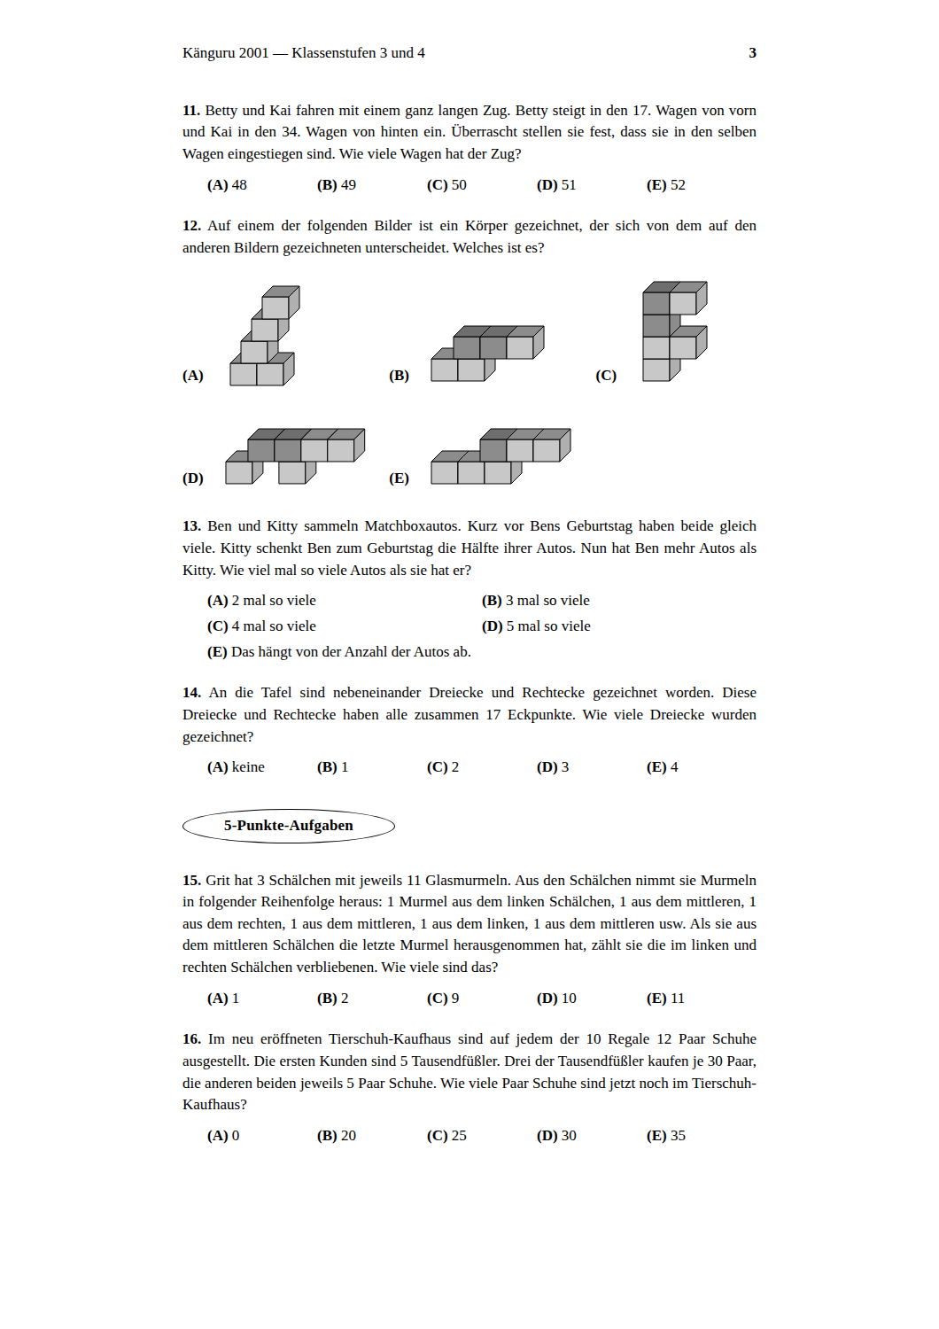Känguru 2001 — Klassenstufen 3 und 4
3
11. Betty und Kai fahren mit einem ganz langen Zug. Betty steigt in den 17. Wagen von vorn und Kai in den 34. Wagen von hinten ein. Überrascht stellen sie fest, dass sie in den selben Wagen eingestiegen sind. Wie viele Wagen hat der Zug?
(A) 48
(B) 49
(C) 50
(D) 51
(E) 52
12. Auf einem der folgenden Bilder ist ein Körper gezeichnet, der sich von dem auf den anderen Bildern gezeichneten unterscheidet. Welches ist es?
(A)
(B)
(C)
(D)
(E)
13. Ben und Kitty sammeln Matchboxautos. Kurz vor Bens Geburtstag haben beide gleich viele. Kitty schenkt Ben zum Geburtstag die Hälfte ihrer Autos. Nun hat Ben mehr Autos als Kitty. Wie viel mal so viele Autos als sie hat er?
(A) 2 mal so viele
(B) 3 mal so viele
(C) 4 mal so viele
(D) 5 mal so viele
(E) Das hängt von der Anzahl der Autos ab.
14. An die Tafel sind nebeneinander Dreiecke und Rechtecke gezeichnet worden. Diese Dreiecke und Rechtecke haben alle zusammen 17 Eckpunkte. Wie viele Dreiecke wurden gezeichnet?
(A) keine
(B) 1
(C) 2
(D) 3
(E) 4
5-Punkte-Aufgaben
15. Grit hat 3 Schälchen mit jeweils 11 Glasmurmeln. Aus den Schälchen nimmt sie Murmeln in folgender Reihenfolge heraus: 1 Murmel aus dem linken Schälchen, 1 aus dem mittleren, 1 aus dem rechten, 1 aus dem mittleren, 1 aus dem linken, 1 aus dem mittleren usw. Als sie aus dem mittleren Schälchen die letzte Murmel herausgenommen hat, zählt sie die im linken und rechten Schälchen verbliebenen. Wie viele sind das?
(A) 1
(B) 2
(C) 9
(D) 10
(E) 11
16. Im neu eröffneten Tierschuh-Kaufhaus sind auf jedem der 10 Regale 12 Paar Schuhe ausgestellt. Die ersten Kunden sind 5 Tausendfüßler. Drei der Tausendfüßler kaufen je 30 Paar, die anderen beiden jeweils 5 Paar Schuhe. Wie viele Paar Schuhe sind jetzt noch im Tierschuh-Kaufhaus?
(A) 0
(B) 20
(C) 25
(D) 30
(E) 35